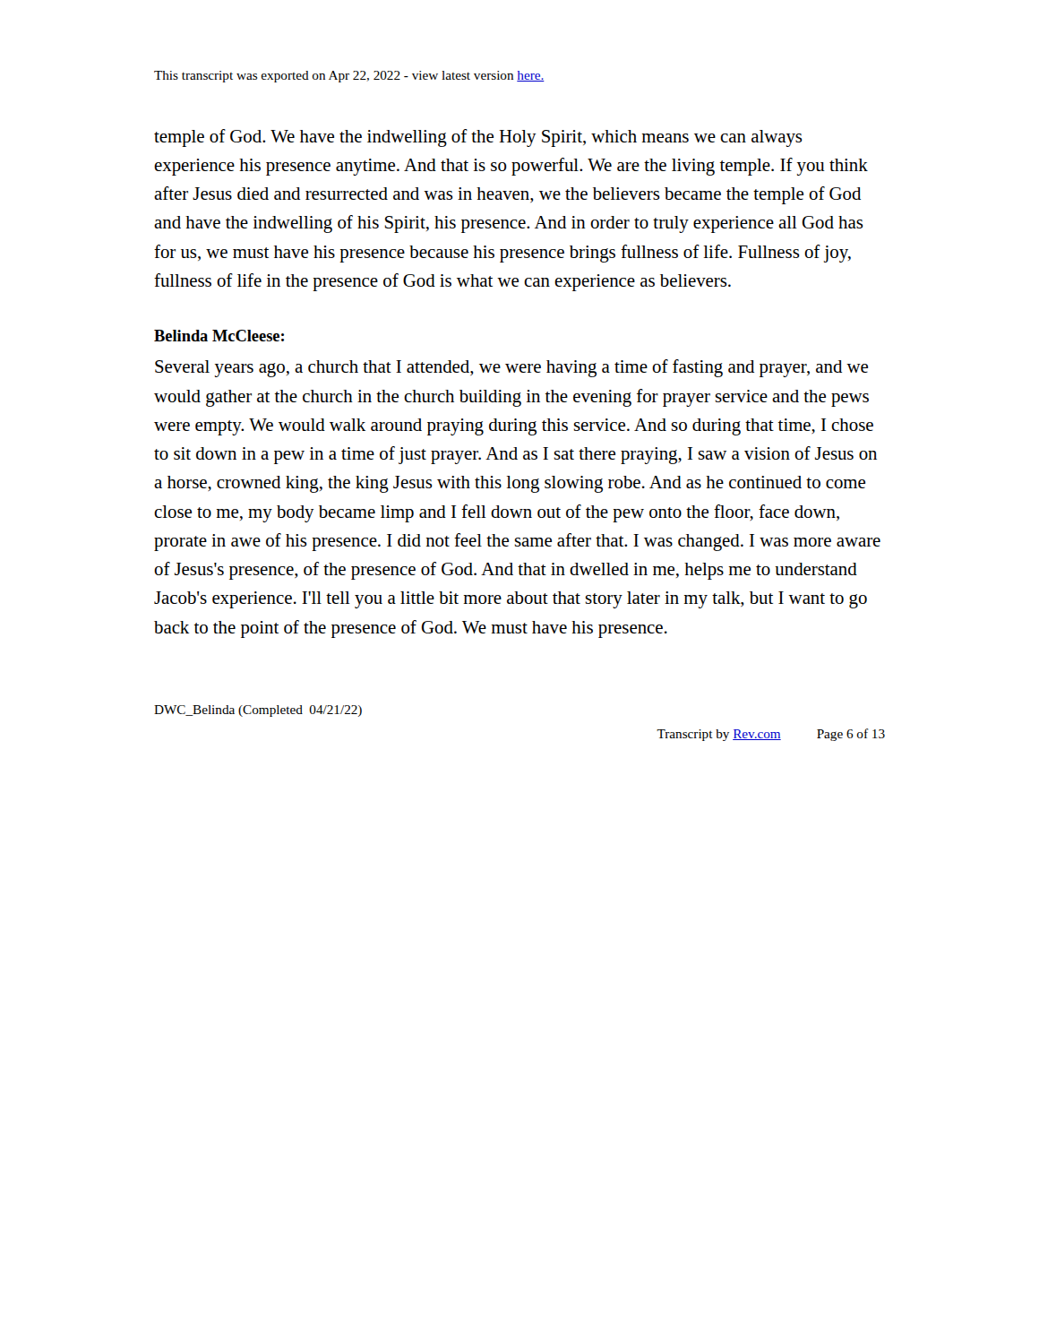This transcript was exported on Apr 22, 2022 - view latest version here.
temple of God. We have the indwelling of the Holy Spirit, which means we can always experience his presence anytime. And that is so powerful. We are the living temple. If you think after Jesus died and resurrected and was in heaven, we the believers became the temple of God and have the indwelling of his Spirit, his presence. And in order to truly experience all God has for us, we must have his presence because his presence brings fullness of life. Fullness of joy, fullness of life in the presence of God is what we can experience as believers.
Belinda McCleese:
Several years ago, a church that I attended, we were having a time of fasting and prayer, and we would gather at the church in the church building in the evening for prayer service and the pews were empty. We would walk around praying during this service. And so during that time, I chose to sit down in a pew in a time of just prayer. And as I sat there praying, I saw a vision of Jesus on a horse, crowned king, the king Jesus with this long slowing robe. And as he continued to come close to me, my body became limp and I fell down out of the pew onto the floor, face down, prorate in awe of his presence. I did not feel the same after that. I was changed. I was more aware of Jesus's presence, of the presence of God. And that in dwelled in me, helps me to understand Jacob's experience. I'll tell you a little bit more about that story later in my talk, but I want to go back to the point of the presence of God. We must have his presence.
DWC_Belinda (Completed 04/21/22)
Transcript by Rev.com Page 6 of 13